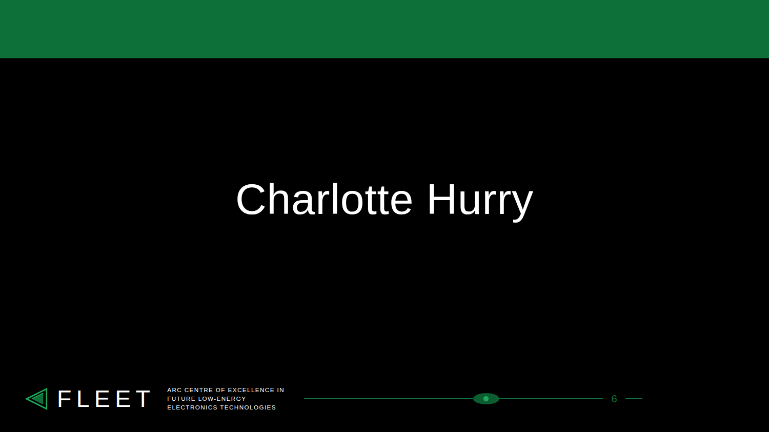Charlotte Hurry
FLEET
ARC Centre of Excellence in
Future Low-Energy
Electronics Technologies
6